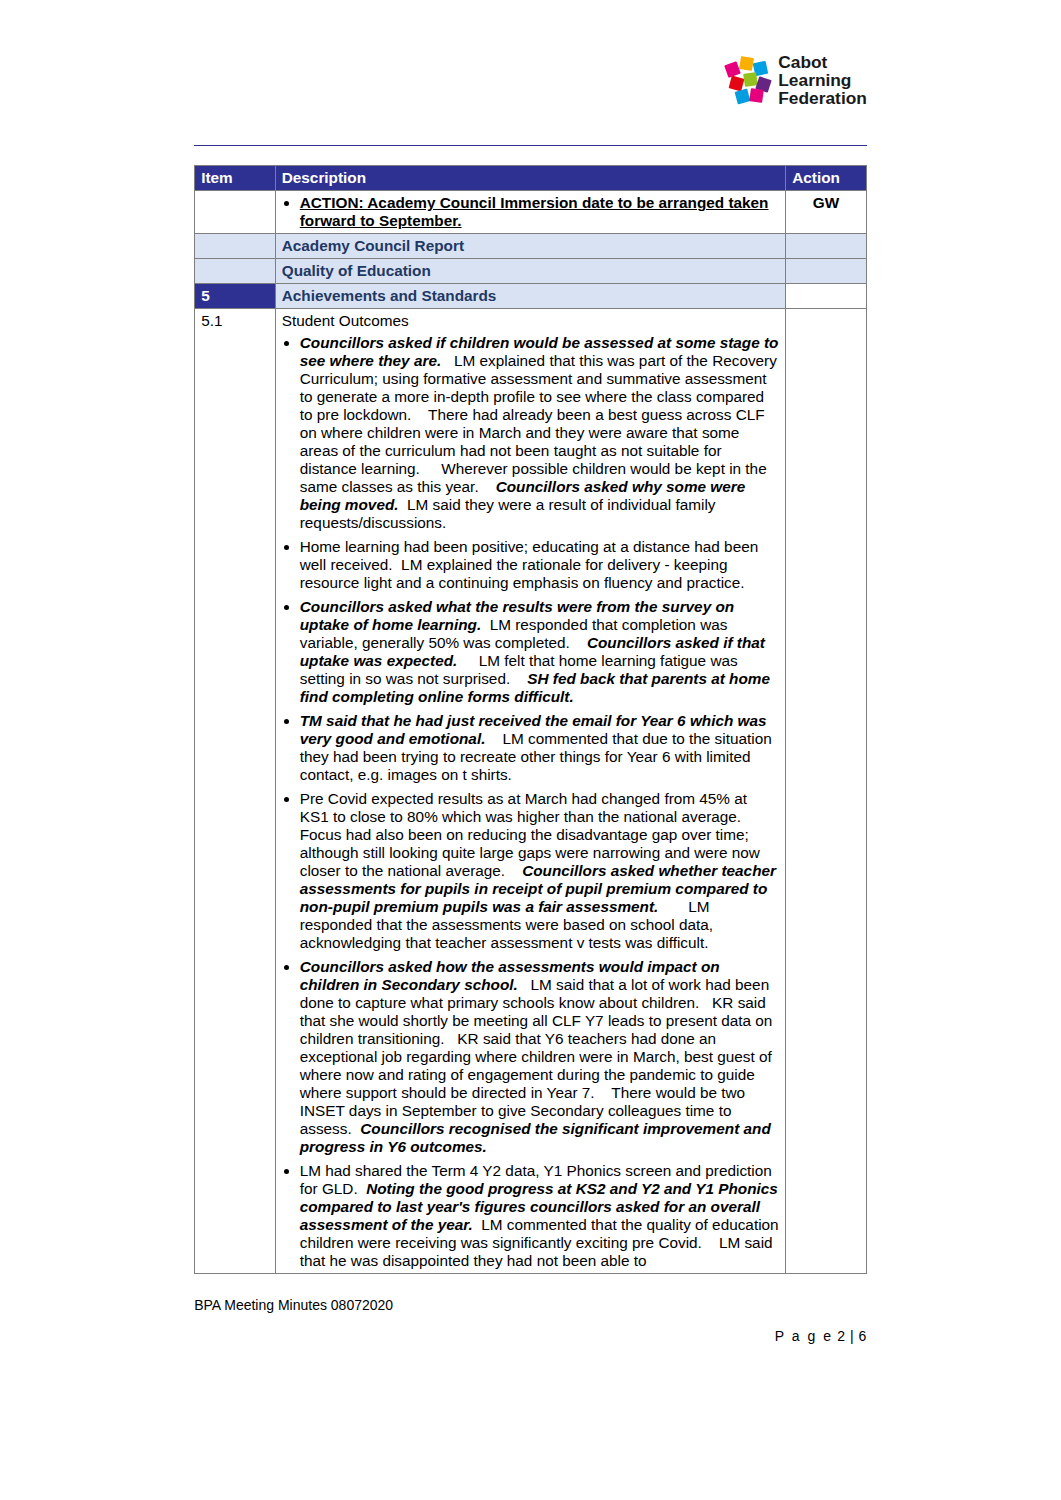Cabot Learning Federation
| Item | Description | Action |
| --- | --- | --- |
| | ACTION: Academy Council Immersion date to be arranged taken forward to September. | GW |
| | Academy Council Report | |
| | Quality of Education | |
| 5 | Achievements and Standards | |
| 5.1 | Student Outcomes Councillors asked if children would be assessed at some stage to see where they are. LM explained that this was part of the Recovery Curriculum; using formative assessment and summative assessment to generate a more in-depth profile to see where the class compared to pre lockdown. There had already been a best guess across CLF on where children were in March and they were aware that some areas of the curriculum had not been taught as not suitable for distance learning. Wherever possible children would be kept in the same classes as this year. Councillors asked why some were being moved. LM said they were a result of individual family requests/discussions. Home learning had been positive; educating at a distance had been well received. LM explained the rationale for delivery - keeping resource light and a continuing emphasis on fluency and practice. Councillors asked what the results were from the survey on uptake of home learning. LM responded that completion was variable, generally 50% was completed. Councillors asked if that uptake was expected. LM felt that home learning fatigue was setting in so was not surprised. SH fed back that parents at home find completing online forms difficult. TM said that he had just received the email for Year 6 which was very good and emotional. LM commented that due to the situation they had been trying to recreate other things for Year 6 with limited contact, e.g. images on t shirts. Pre Covid expected results as at March had changed from 45% at KS1 to close to 80% which was higher than the national average. Focus had also been on reducing the disadvantage gap over time; although still looking quite large gaps were narrowing and were now closer to the national average. Councillors asked whether teacher assessments for pupils in receipt of pupil premium compared to non-pupil premium pupils was a fair assessment. LM responded that the assessments were based on school data, acknowledging that teacher assessment v tests was difficult. Councillors asked how the assessments would impact on children in Secondary school. LM said that a lot of work had been done to capture what primary schools know about children. KR said that she would shortly be meeting all CLF Y7 leads to present data on children transitioning. KR said that Y6 teachers had done an exceptional job regarding where children were in March, best guest of where now and rating of engagement during the pandemic to guide where support should be directed in Year 7. There would be two INSET days in September to give Secondary colleagues time to assess. Councillors recognised the significant improvement and progress in Y6 outcomes. LM had shared the Term 4 Y2 data, Y1 Phonics screen and prediction for GLD. Noting the good progress at KS2 and Y2 and Y1 Phonics compared to last year's figures councillors asked for an overall assessment of the year. LM commented that the quality of education children were receiving was significantly exciting pre Covid. LM said that he was disappointed they had not been able to | |
BPA Meeting Minutes 08072020
P a g e 2 | 6